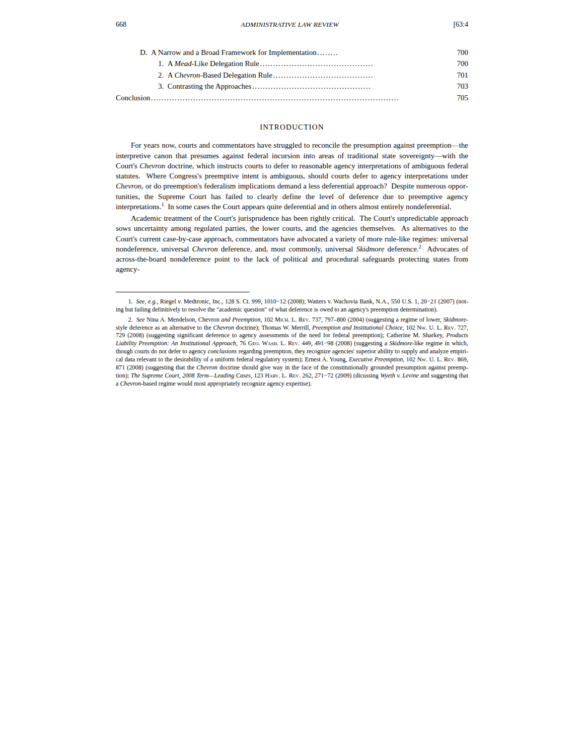668 Administrative Law Review [63:4
D. A Narrow and a Broad Framework for Implementation ........ 700
1. A Mead-Like Delegation Rule ........................................... 700
2. A Chevron-Based Delegation Rule ...................................... 701
3. Contrasting the Approaches ............................................. 703
Conclusion .............................................................................................. 705
Introduction
For years now, courts and commentators have struggled to reconcile the presumption against preemption—the interpretive canon that presumes against federal incursion into areas of traditional state sovereignty—with the Court's Chevron doctrine, which instructs courts to defer to reasonable agency interpretations of ambiguous federal statutes. Where Congress's preemptive intent is ambiguous, should courts defer to agency interpretations under Chevron, or do preemption's federalism implications demand a less deferential approach? Despite numerous opportunities, the Supreme Court has failed to clearly define the level of deference due to preemptive agency interpretations.1 In some cases the Court appears quite deferential and in others almost entirely nondeferential.
Academic treatment of the Court's jurisprudence has been rightly critical. The Court's unpredictable approach sows uncertainty among regulated parties, the lower courts, and the agencies themselves. As alternatives to the Court's current case-by-case approach, commentators have advocated a variety of more rule-like regimes: universal nondeference, universal Chevron deference, and, most commonly, universal Skidmore deference.2 Advocates of across-the-board nondeference point to the lack of political and procedural safeguards protecting states from agency-
1. See, e.g., Riegel v. Medtronic, Inc., 128 S. Ct. 999, 1010−12 (2008); Watters v. Wachovia Bank, N.A., 550 U.S. 1, 20−21 (2007) (noting but failing definitively to resolve the "academic question" of what deference is owed to an agency's preemption determination).
2. See Nina A. Mendelson, Chevron and Preemption, 102 Mich. L. Rev. 737, 797–800 (2004) (suggesting a regime of lower, Skidmore-style deference as an alternative to the Chevron doctrine); Thomas W. Merrill, Preemption and Institutional Choice, 102 Nw. U. L. Rev. 727, 729 (2008) (suggesting significant deference to agency assessments of the need for federal preemption); Catherine M. Sharkey, Products Liability Preemption: An Institutional Approach, 76 Geo. Wash. L. Rev. 449, 491−98 (2008) (suggesting a Skidmore-like regime in which, though courts do not defer to agency conclusions regarding preemption, they recognize agencies' superior ability to supply and analyze empirical data relevant to the desirability of a uniform federal regulatory system); Ernest A. Young, Executive Preemption, 102 Nw. U. L. Rev. 869, 871 (2008) (suggesting that the Chevron doctrine should give way in the face of the constitutionally grounded presumption against preemption); The Supreme Court, 2008 Term—Leading Cases, 123 Harv. L. Rev. 262, 271−72 (2009) (dicussing Wyeth v. Levine and suggesting that a Chevron-based regime would most appropriately recognize agency expertise).